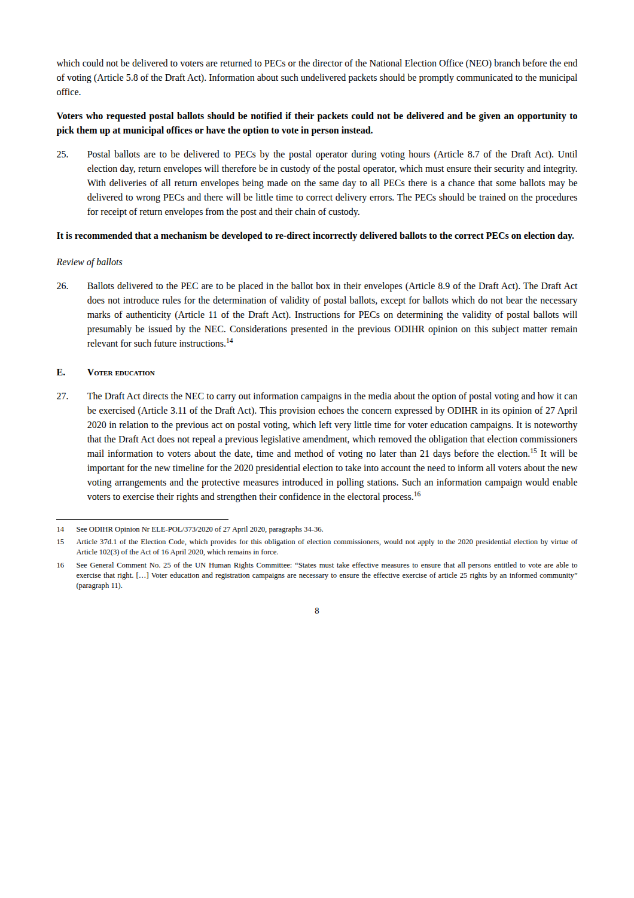which could not be delivered to voters are returned to PECs or the director of the National Election Office (NEO) branch before the end of voting (Article 5.8 of the Draft Act). Information about such undelivered packets should be promptly communicated to the municipal office.
Voters who requested postal ballots should be notified if their packets could not be delivered and be given an opportunity to pick them up at municipal offices or have the option to vote in person instead.
25.
Postal ballots are to be delivered to PECs by the postal operator during voting hours (Article 8.7 of the Draft Act). Until election day, return envelopes will therefore be in custody of the postal operator, which must ensure their security and integrity. With deliveries of all return envelopes being made on the same day to all PECs there is a chance that some ballots may be delivered to wrong PECs and there will be little time to correct delivery errors. The PECs should be trained on the procedures for receipt of return envelopes from the post and their chain of custody.
It is recommended that a mechanism be developed to re-direct incorrectly delivered ballots to the correct PECs on election day.
Review of ballots
26.
Ballots delivered to the PEC are to be placed in the ballot box in their envelopes (Article 8.9 of the Draft Act). The Draft Act does not introduce rules for the determination of validity of postal ballots, except for ballots which do not bear the necessary marks of authenticity (Article 11 of the Draft Act). Instructions for PECs on determining the validity of postal ballots will presumably be issued by the NEC. Considerations presented in the previous ODIHR opinion on this subject matter remain relevant for such future instructions.14
E.
Voter education
27.
The Draft Act directs the NEC to carry out information campaigns in the media about the option of postal voting and how it can be exercised (Article 3.11 of the Draft Act). This provision echoes the concern expressed by ODIHR in its opinion of 27 April 2020 in relation to the previous act on postal voting, which left very little time for voter education campaigns. It is noteworthy that the Draft Act does not repeal a previous legislative amendment, which removed the obligation that election commissioners mail information to voters about the date, time and method of voting no later than 21 days before the election.15 It will be important for the new timeline for the 2020 presidential election to take into account the need to inform all voters about the new voting arrangements and the protective measures introduced in polling stations. Such an information campaign would enable voters to exercise their rights and strengthen their confidence in the electoral process.16
14
See ODIHR Opinion Nr ELE-POL/373/2020 of 27 April 2020, paragraphs 34-36.
15
Article 37d.1 of the Election Code, which provides for this obligation of election commissioners, would not apply to the 2020 presidential election by virtue of Article 102(3) of the Act of 16 April 2020, which remains in force.
16
See General Comment No. 25 of the UN Human Rights Committee: “States must take effective measures to ensure that all persons entitled to vote are able to exercise that right. […] Voter education and registration campaigns are necessary to ensure the effective exercise of article 25 rights by an informed community” (paragraph 11).
8